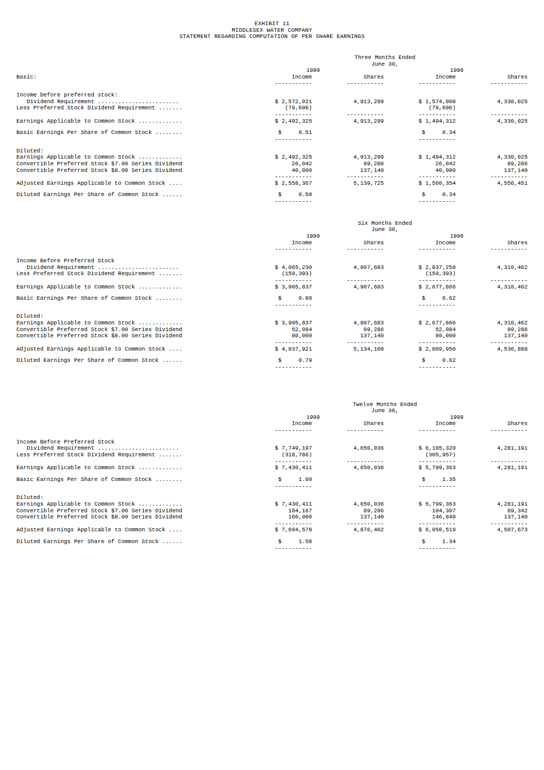EXHIBIT 11
MIDDLESEX WATER COMPANY
STATEMENT REGARDING COMPUTATION OF PER SHARE EARNINGS
| | Three Months Ended |
| | June 30, |
| | 1999 | 1998 |
| Basic: | Income | Shares | Income | Shares |
| | ----------- | ----------- | ----------- | ----------- |
| Income before preferred stock: | | | | |
| Dividend Requirement ........................ | $ 2,572,021 | 4,913,299 | $ 1,574,008 | 4,330,025 |
| Less Preferred Stock Dividend Requirement ....... | (79,696) | | (79,696) | |
| | ----------- | ----------- | ----------- | ----------- |
| Earnings Applicable to Common Stock ............. | $ 2,492,325 | 4,913,299 | $ 1,494,312 | 4,330,025 |
| Basic Earnings Per Share of Common Stock ........ | $ 0.51 | | $ 0.34 | |
| | ----------- | | ----------- | |
| Diluted: | | | | |
| Earnings Applicable to Common Stock ............. | $ 2,492,325 | 4,913,299 | $ 1,494,312 | 4,330,025 |
| Convertible Preferred Stock $7.00 Series Dividend | 26,042 | 89,286 | 26,042 | 89,286 |
| Convertible Preferred Stock $8.00 Series Dividend | 40,000 | 137,140 | 40,000 | 137,140 |
| | ----------- | ----------- | ----------- | ----------- |
| Adjusted Earnings Applicable to Common Stock .... | $ 2,558,367 | 5,139,725 | $ 1,560,354 | 4,556,451 |
| Diluted Earnings Per Share of Common Stock ...... | $ 0.50 | | $ 0.34 | |
| | ----------- | | ----------- | |
| | Six Months Ended |
| | June 30, |
| | 1999 | 1998 |
| | Income | Shares | Income | Shares |
| | ----------- | ----------- | ----------- | ----------- |
| Income Before Preferred Stock | | | | |
| Dividend Requirement ........................ | $ 4,065,230 | 4,907,683 | $ 2,837,259 | 4,310,462 |
| Less Preferred Stock Dividend Requirement ....... | (159,393) | | (159,393) | |
| | ----------- | ----------- | ----------- | ----------- |
| Earnings Applicable to Common Stock ............. | $ 3,905,837 | 4,907,683 | $ 2,677,866 | 4,310,462 |
| Basic Earnings Per Share of Common Stock ........ | $ 0.80 | | $ 0.62 | |
| | ----------- | | ----------- | |
| Diluted: | | | | |
| Earnings Applicable to Common Stock ............. | $ 3,905,837 | 4,907,683 | $ 2,677,866 | 4,310,462 |
| Convertible Preferred Stock $7.00 Series Dividend | 52,084 | 89,286 | 52,084 | 89,286 |
| Convertible Preferred Stock $8.00 Series Dividend | 80,000 | 137,140 | 80,000 | 137,140 |
| | ----------- | ----------- | ----------- | ----------- |
| Adjusted Earnings Applicable to Common Stock .... | $ 4,037,921 | 5,134,109 | $ 2,809,950 | 4,536,888 |
| Diluted Earnings Per Share of Common Stock ...... | $ 0.79 | | $ 0.62 | |
| | ----------- | | ----------- | |
| | Twelve Months Ended |
| | June 30, |
| | 1999 | 1998 |
| | Income | Shares | Income | Shares |
| | ----------- | ----------- | ----------- | ----------- |
| Income Before Preferred Stock | | | | |
| Dividend Requirement ........................ | $ 7,749,197 | 4,650,036 | $ 6,105,320 | 4,281,191 |
| Less Preferred Stock Dividend Requirement ....... | (318,786) | | (305,957) | |
| | ----------- | ----------- | ----------- | ----------- |
| Earnings Applicable to Common Stock ............. | $ 7,430,411 | 4,650,036 | $ 5,799,363 | 4,281,191 |
| Basic Earnings Per Share of Common Stock ........ | $ 1.60 | | $ 1.35 | |
| | ----------- | | ----------- | |
| Diluted: | | | | |
| Earnings Applicable to Common Stock ............. | $ 7,430,411 | 4,650,036 | $ 5,799,363 | 4,281,191 |
| Convertible Preferred Stock $7.00 Series Dividend | 104,167 | 89,286 | 104,307 | 89,342 |
| Convertible Preferred Stock $8.00 Series Dividend | 160,000 | 137,140 | 146,849 | 137,140 |
| | ----------- | ----------- | ----------- | ----------- |
| Adjusted Earnings Applicable to Common Stock .... | $ 7,694,578 | 4,876,462 | $ 6,050,519 | 4,507,673 |
| Diluted Earnings Per Share of Common Stock ...... | $ 1.58 | | $ 1.34 | |
| | ----------- | | ----------- | |